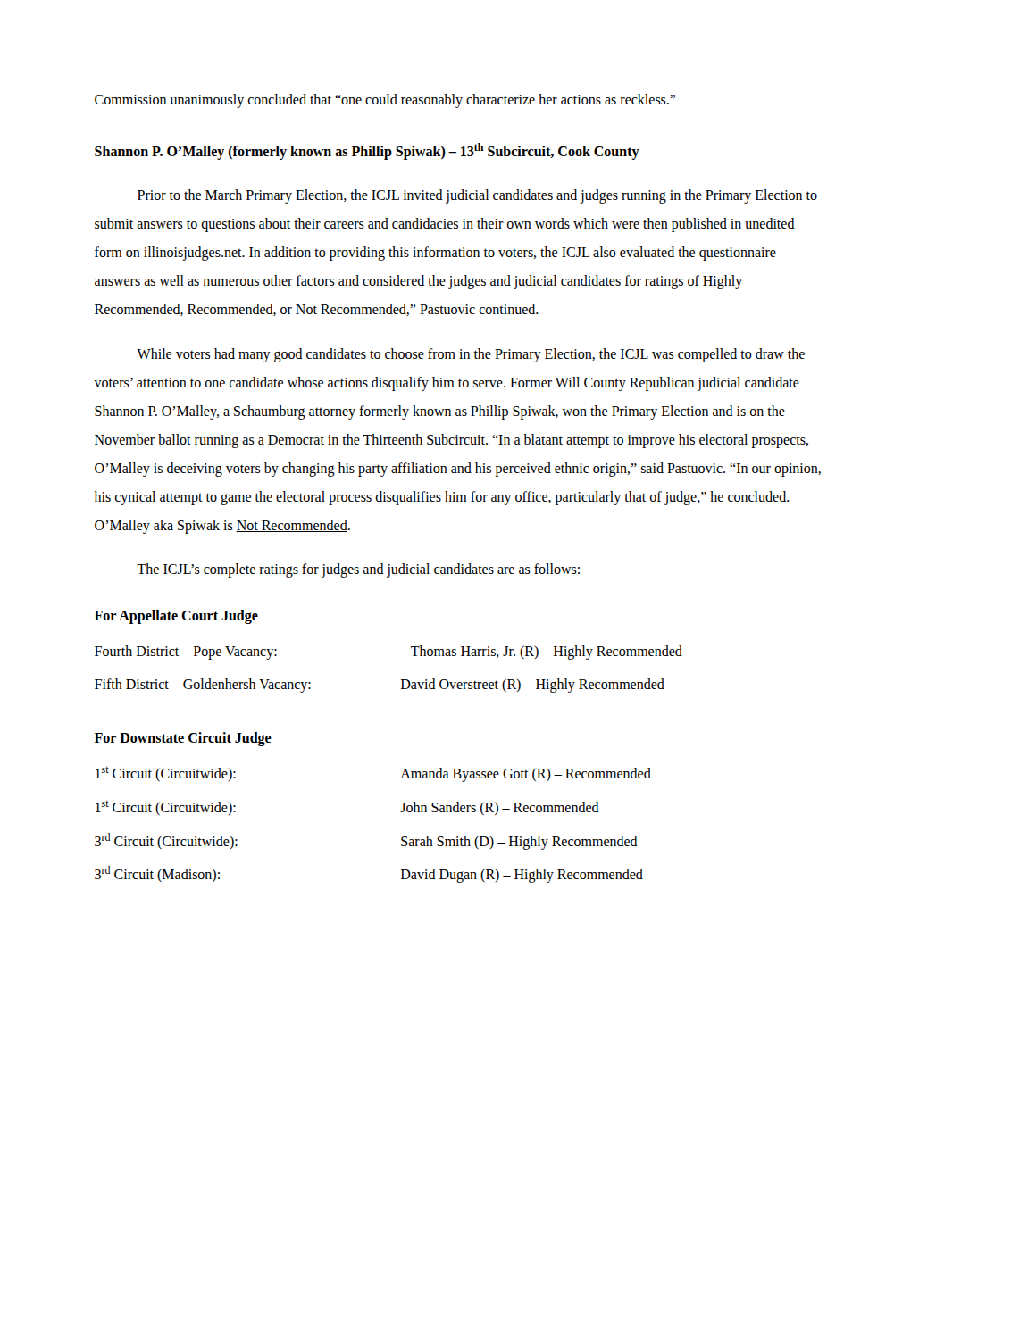Commission unanimously concluded that “one could reasonably characterize her actions as reckless.”
Shannon P. O’Malley (formerly known as Phillip Spiwak) – 13th Subcircuit, Cook County
Prior to the March Primary Election, the ICJL invited judicial candidates and judges running in the Primary Election to submit answers to questions about their careers and candidacies in their own words which were then published in unedited form on illinoisjudges.net. In addition to providing this information to voters, the ICJL also evaluated the questionnaire answers as well as numerous other factors and considered the judges and judicial candidates for ratings of Highly Recommended, Recommended, or Not Recommended,” Pastuovic continued.
While voters had many good candidates to choose from in the Primary Election, the ICJL was compelled to draw the voters’ attention to one candidate whose actions disqualify him to serve. Former Will County Republican judicial candidate Shannon P. O’Malley, a Schaumburg attorney formerly known as Phillip Spiwak, won the Primary Election and is on the November ballot running as a Democrat in the Thirteenth Subcircuit. “In a blatant attempt to improve his electoral prospects, O’Malley is deceiving voters by changing his party affiliation and his perceived ethnic origin,” said Pastuovic. “In our opinion, his cynical attempt to game the electoral process disqualifies him for any office, particularly that of judge,” he concluded. O’Malley aka Spiwak is Not Recommended.
The ICJL’s complete ratings for judges and judicial candidates are as follows:
For Appellate Court Judge
| Fourth District – Pope Vacancy: | Thomas Harris, Jr. (R) – Highly Recommended |
| Fifth District – Goldenhersh Vacancy: | David Overstreet (R) – Highly Recommended |
For Downstate Circuit Judge
| 1 st Circuit (Circuitwide): | Amanda Byassee Gott (R) – Recommended |
| 1 st Circuit (Circuitwide): | John Sanders (R) – Recommended |
| 3 rd Circuit (Circuitwide): | Sarah Smith (D) – Highly Recommended |
| 3 rd Circuit (Madison): | David Dugan (R) – Highly Recommended |